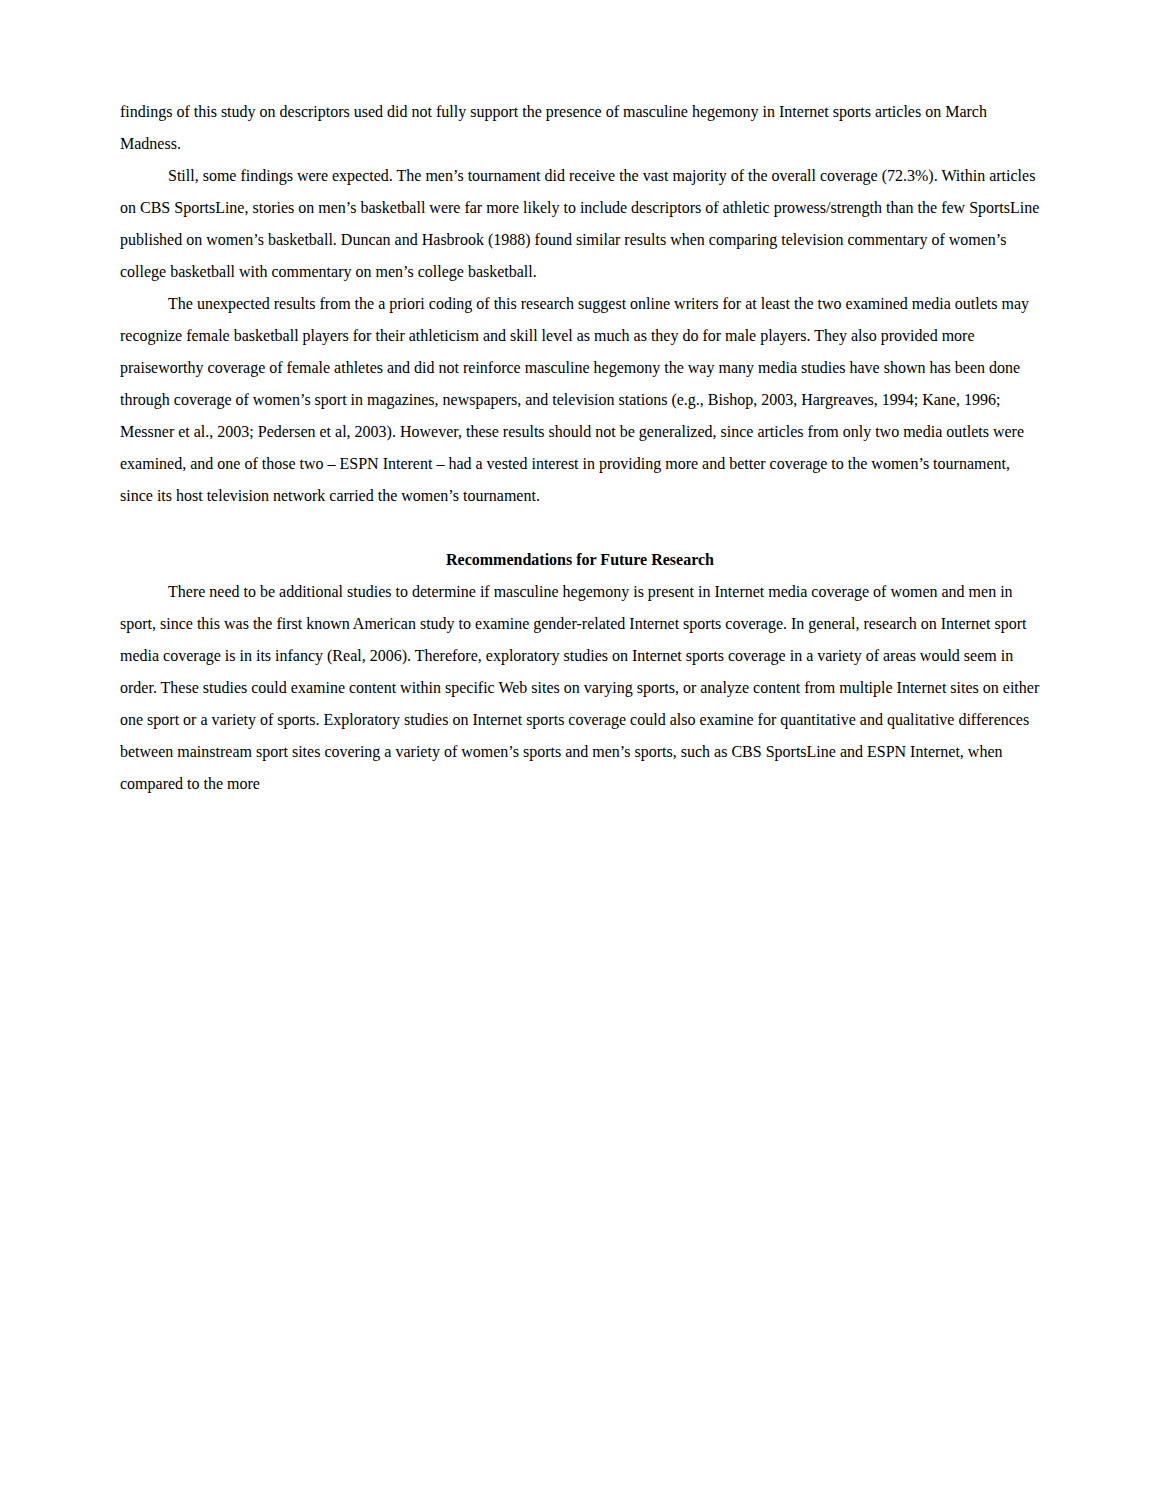findings of this study on descriptors used did not fully support the presence of masculine hegemony in Internet sports articles on March Madness.
Still, some findings were expected. The men’s tournament did receive the vast majority of the overall coverage (72.3%). Within articles on CBS SportsLine, stories on men’s basketball were far more likely to include descriptors of athletic prowess/strength than the few SportsLine published on women’s basketball. Duncan and Hasbrook (1988) found similar results when comparing television commentary of women’s college basketball with commentary on men’s college basketball.
The unexpected results from the a priori coding of this research suggest online writers for at least the two examined media outlets may recognize female basketball players for their athleticism and skill level as much as they do for male players. They also provided more praiseworthy coverage of female athletes and did not reinforce masculine hegemony the way many media studies have shown has been done through coverage of women’s sport in magazines, newspapers, and television stations (e.g., Bishop, 2003, Hargreaves, 1994; Kane, 1996; Messner et al., 2003; Pedersen et al, 2003). However, these results should not be generalized, since articles from only two media outlets were examined, and one of those two – ESPN Interent – had a vested interest in providing more and better coverage to the women’s tournament, since its host television network carried the women’s tournament.
Recommendations for Future Research
There need to be additional studies to determine if masculine hegemony is present in Internet media coverage of women and men in sport, since this was the first known American study to examine gender-related Internet sports coverage. In general, research on Internet sport media coverage is in its infancy (Real, 2006). Therefore, exploratory studies on Internet sports coverage in a variety of areas would seem in order. These studies could examine content within specific Web sites on varying sports, or analyze content from multiple Internet sites on either one sport or a variety of sports. Exploratory studies on Internet sports coverage could also examine for quantitative and qualitative differences between mainstream sport sites covering a variety of women’s sports and men’s sports, such as CBS SportsLine and ESPN Internet, when compared to the more